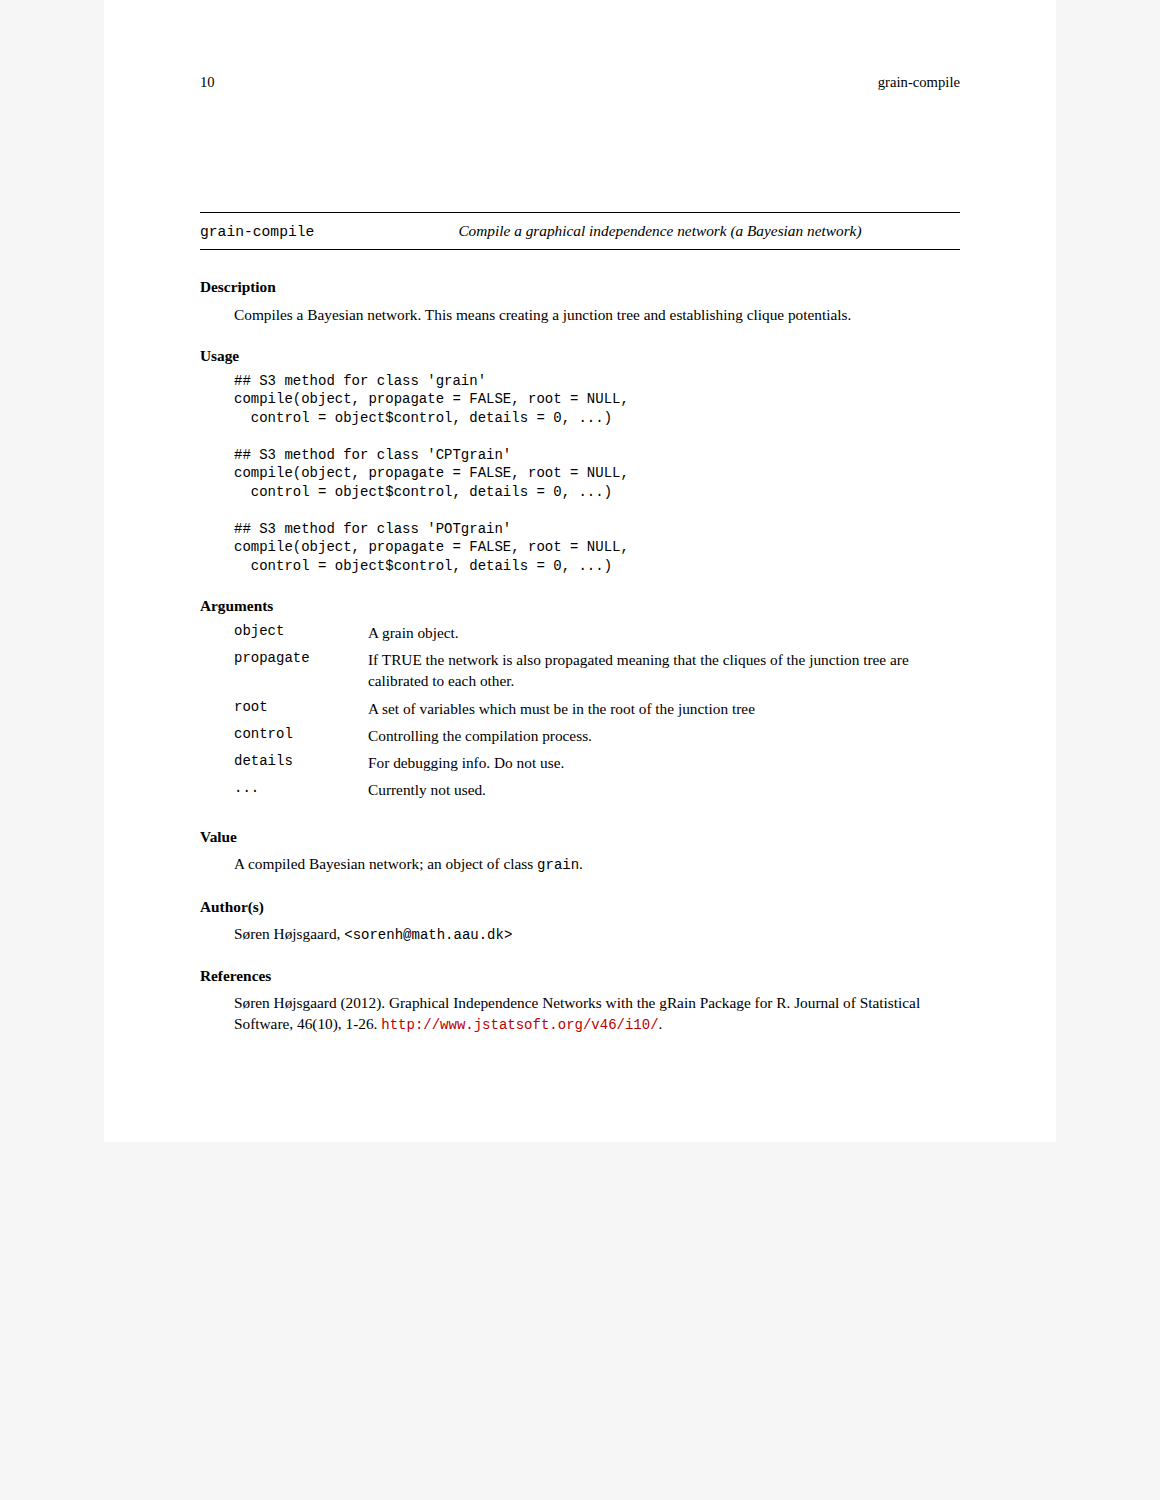10 grain-compile
grain-compile Compile a graphical independence network (a Bayesian network)
Description
Compiles a Bayesian network. This means creating a junction tree and establishing clique potentials.
Usage
## S3 method for class 'grain'
compile(object, propagate = FALSE, root = NULL,
  control = object$control, details = 0, ...)

## S3 method for class 'CPTgrain'
compile(object, propagate = FALSE, root = NULL,
  control = object$control, details = 0, ...)

## S3 method for class 'POTgrain'
compile(object, propagate = FALSE, root = NULL,
  control = object$control, details = 0, ...)
Arguments
| object | A grain object. |
| propagate | If TRUE the network is also propagated meaning that the cliques of the junction tree are calibrated to each other. |
| root | A set of variables which must be in the root of the junction tree |
| control | Controlling the compilation process. |
| details | For debugging info. Do not use. |
| ... | Currently not used. |
Value
A compiled Bayesian network; an object of class grain.
Author(s)
Søren Højsgaard, <sorenh@math.aau.dk>
References
Søren Højsgaard (2012). Graphical Independence Networks with the gRain Package for R. Journal of Statistical Software, 46(10), 1-26. http://www.jstatsoft.org/v46/i10/.